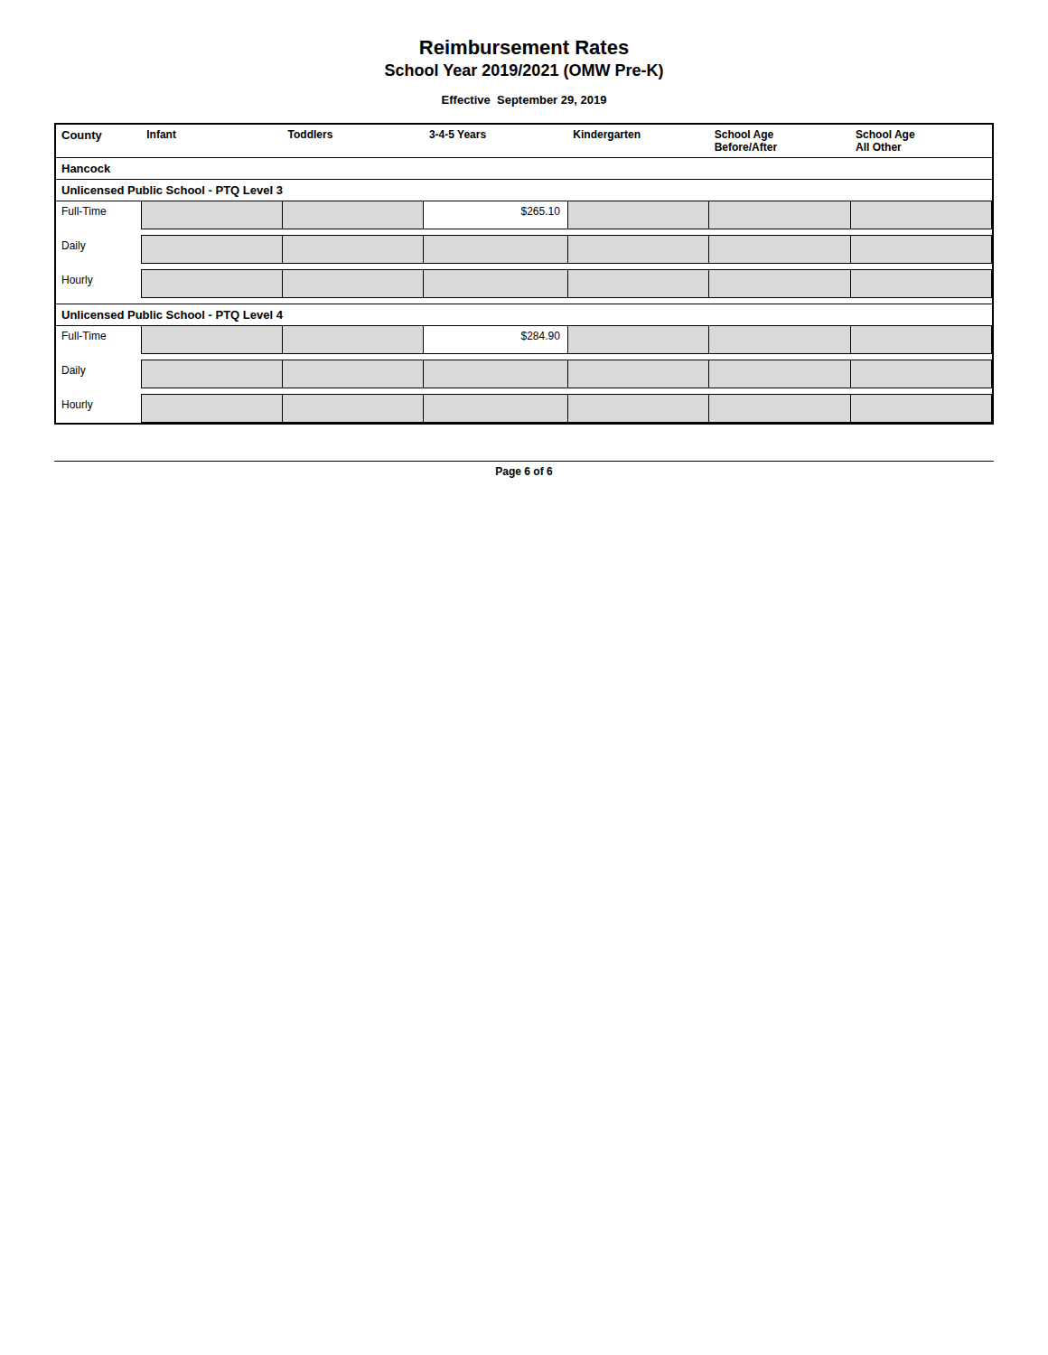Reimbursement Rates
School Year 2019/2021 (OMW Pre-K)
Effective September 29, 2019
| Hancock |
| County | Infant | Toddlers | 3-4-5 Years | Kindergarten | School Age Before/After | School Age All Other |
| Unlicensed Public School - PTQ Level 3 |
| Full-Time | | | $265.10 | | | |
| Daily | | | | | | |
| Hourly | | | | | | |
| Unlicensed Public School - PTQ Level 4 |
| Full-Time | | | $284.90 | | | |
| Daily | | | | | | |
| Hourly | | | | | | |
Page 6 of 6